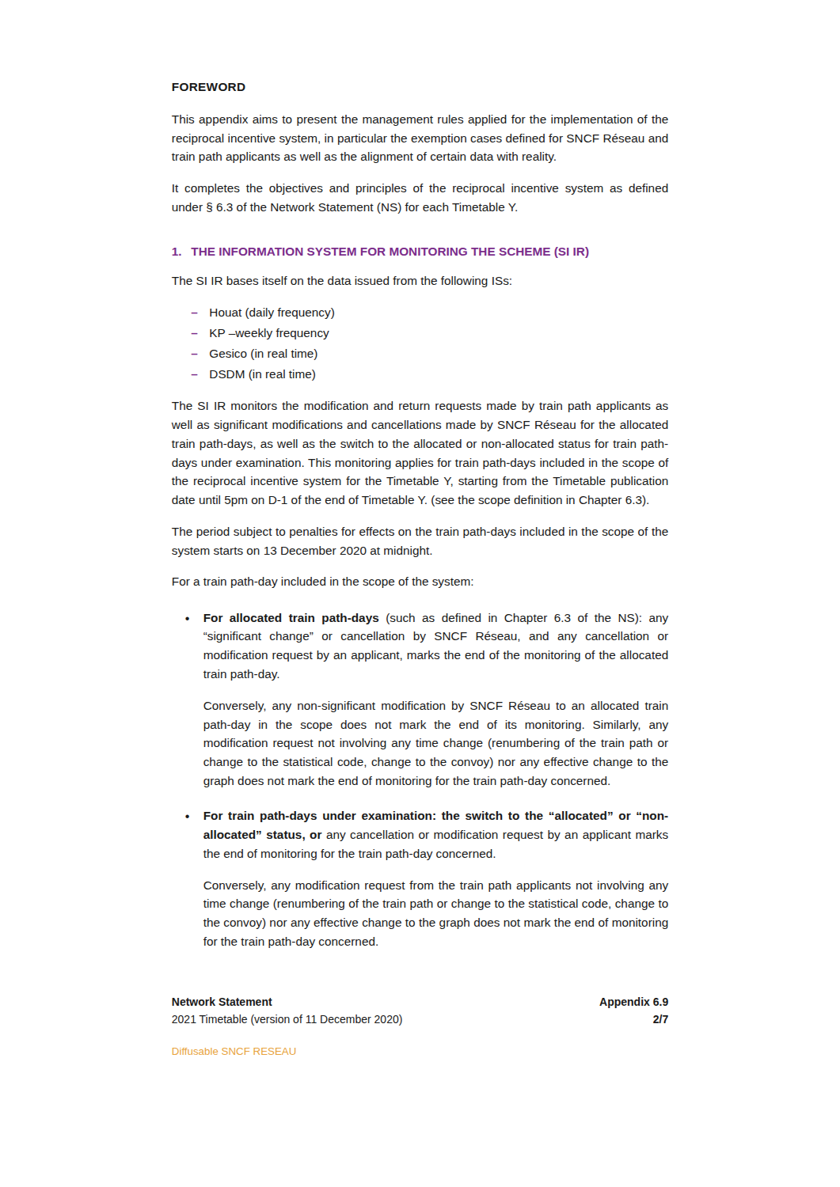FOREWORD
This appendix aims to present the management rules applied for the implementation of the reciprocal incentive system, in particular the exemption cases defined for SNCF Réseau and train path applicants as well as the alignment of certain data with reality.
It completes the objectives and principles of the reciprocal incentive system as defined under § 6.3 of the Network Statement (NS) for each Timetable Y.
1. THE INFORMATION SYSTEM FOR MONITORING THE SCHEME (SI IR)
The SI IR bases itself on the data issued from the following ISs:
Houat (daily frequency)
KP –weekly frequency
Gesico (in real time)
DSDM (in real time)
The SI IR monitors the modification and return requests made by train path applicants as well as significant modifications and cancellations made by SNCF Réseau for the allocated train path-days, as well as the switch to the allocated or non-allocated status for train path-days under examination. This monitoring applies for train path-days included in the scope of the reciprocal incentive system for the Timetable Y, starting from the Timetable publication date until 5pm on D-1 of the end of Timetable Y. (see the scope definition in Chapter 6.3).
The period subject to penalties for effects on the train path-days included in the scope of the system starts on 13 December 2020 at midnight.
For a train path-day included in the scope of the system:
For allocated train path-days (such as defined in Chapter 6.3 of the NS): any “significant change” or cancellation by SNCF Réseau, and any cancellation or modification request by an applicant, marks the end of the monitoring of the allocated train path-day.
Conversely, any non-significant modification by SNCF Réseau to an allocated train path-day in the scope does not mark the end of its monitoring. Similarly, any modification request not involving any time change (renumbering of the train path or change to the statistical code, change to the convoy) nor any effective change to the graph does not mark the end of monitoring for the train path-day concerned.
For train path-days under examination: the switch to the “allocated” or “non-allocated” status, or any cancellation or modification request by an applicant marks the end of monitoring for the train path-day concerned.
Conversely, any modification request from the train path applicants not involving any time change (renumbering of the train path or change to the statistical code, change to the convoy) nor any effective change to the graph does not mark the end of monitoring for the train path-day concerned.
Network Statement
2021 Timetable (version of 11 December 2020)
Appendix 6.9
2/7
Diffusable SNCF RESEAU